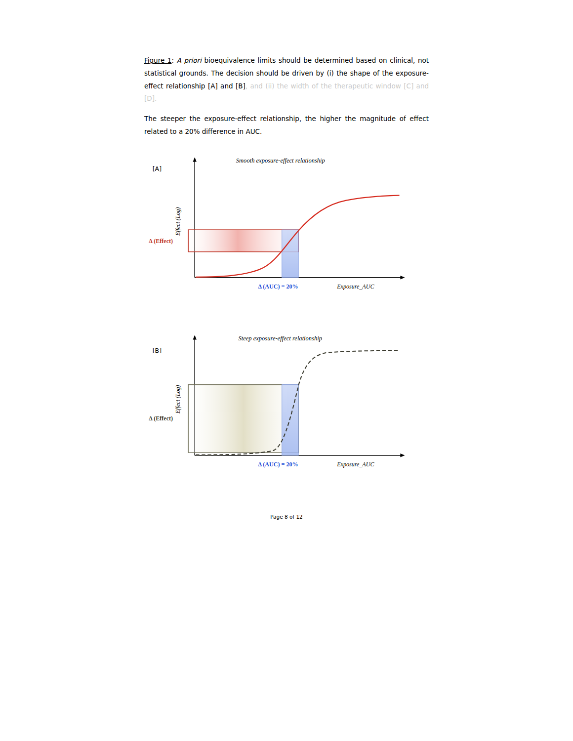Figure 1: A priori bioequivalence limits should be determined based on clinical, not statistical grounds. The decision should be driven by (i) the shape of the exposure-effect relationship [A] and [B], and (ii) the width of the therapeutic window [C] and [D].
The steeper the exposure-effect relationship, the higher the magnitude of effect related to a 20% difference in AUC.
[A] Smooth exposure-effect relationship Effect (Log) Δ (Effect) Δ (AUC) = 20% Exposure_AUC
[B] Steep exposure-effect relationship Effect (Log) Δ (Effect) Δ (AUC) = 20% Exposure_AUC
Page 8 of 12